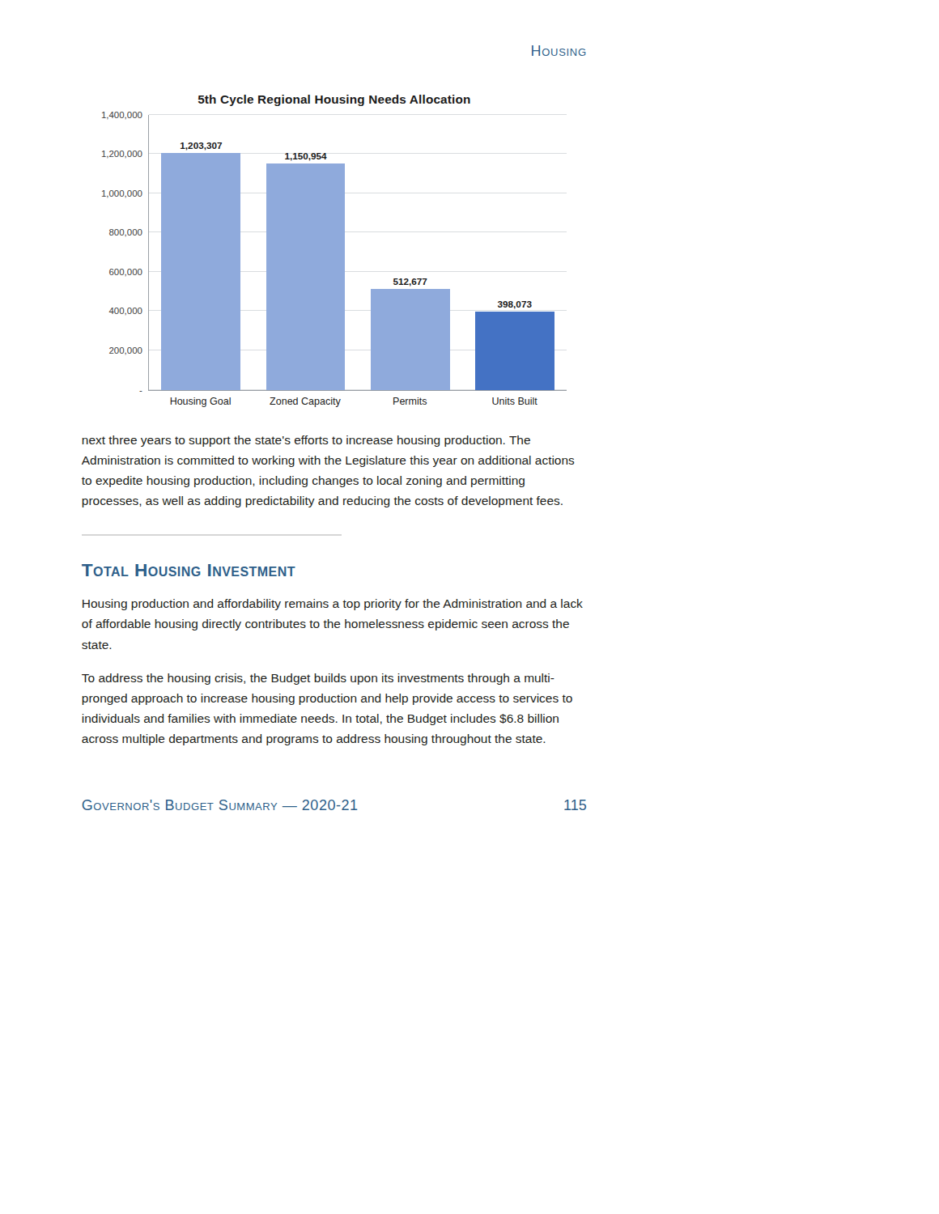Housing
5th Cycle Regional Housing Needs Allocation
1,400,000
1,200,000
1,000,000
800,000
600,000
400,000
200,000
-
1,203,307
1,150,954
512,677
398,073
Housing Goal
Zoned Capacity
Permits
Units Built
next three years to support the state's efforts to increase housing production. The Administration is committed to working with the Legislature this year on additional actions to expedite housing production, including changes to local zoning and permitting processes, as well as adding predictability and reducing the costs of development fees.
Total Housing Investment
Housing production and affordability remains a top priority for the Administration and a lack of affordable housing directly contributes to the homelessness epidemic seen across the state.
To address the housing crisis, the Budget builds upon its investments through a multi-pronged approach to increase housing production and help provide access to services to individuals and families with immediate needs. In total, the Budget includes $6.8 billion across multiple departments and programs to address housing throughout the state.
Governor's Budget Summary — 2020-21 115